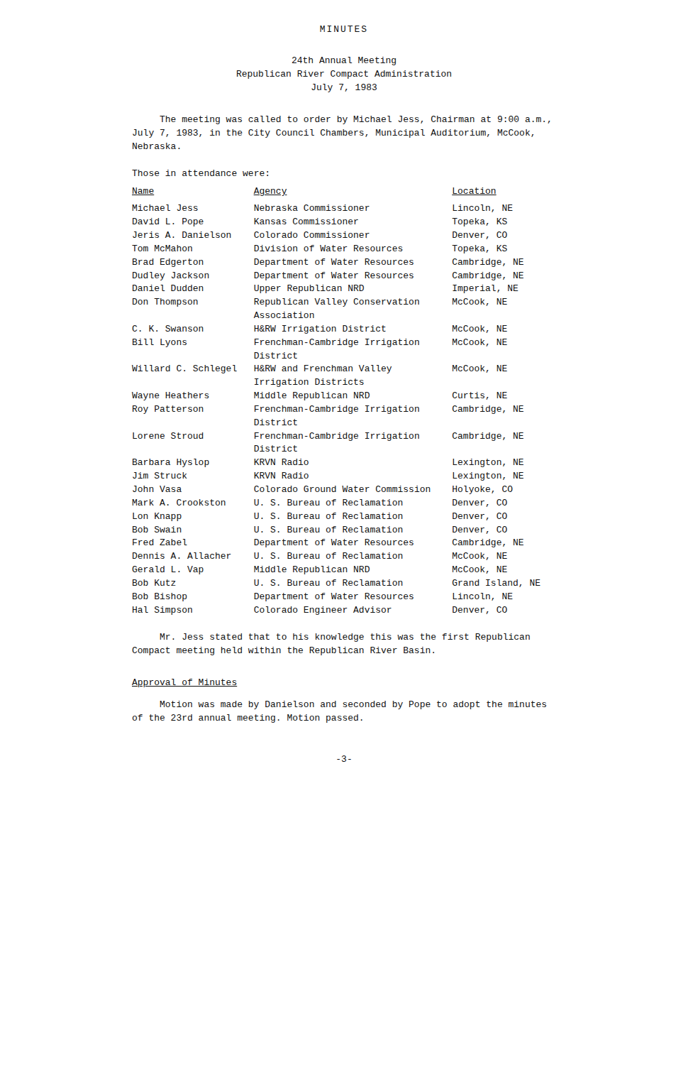MINUTES
24th Annual Meeting
Republican River Compact Administration
July 7, 1983
The meeting was called to order by Michael Jess, Chairman at 9:00 a.m., July 7, 1983, in the City Council Chambers, Municipal Auditorium, McCook, Nebraska.
Those in attendance were:
| Name | Agency | Location |
| --- | --- | --- |
| Michael Jess | Nebraska Commissioner | Lincoln, NE |
| David L. Pope | Kansas Commissioner | Topeka, KS |
| Jeris A. Danielson | Colorado Commissioner | Denver, CO |
| Tom McMahon | Division of Water Resources | Topeka, KS |
| Brad Edgerton | Department of Water Resources | Cambridge, NE |
| Dudley Jackson | Department of Water Resources | Cambridge, NE |
| Daniel Dudden | Upper Republican NRD | Imperial, NE |
| Don Thompson | Republican Valley Conservation Association | McCook, NE |
| C. K. Swanson | H&RW Irrigation District | McCook, NE |
| Bill Lyons | Frenchman-Cambridge Irrigation District | McCook, NE |
| Willard C. Schlegel | H&RW and Frenchman Valley Irrigation Districts | McCook, NE |
| Wayne Heathers | Middle Republican NRD | Curtis, NE |
| Roy Patterson | Frenchman-Cambridge Irrigation District | Cambridge, NE |
| Lorene Stroud | Frenchman-Cambridge Irrigation District | Cambridge, NE |
| Barbara Hyslop | KRVN Radio | Lexington, NE |
| Jim Struck | KRVN Radio | Lexington, NE |
| John Vasa | Colorado Ground Water Commission | Holyoke, CO |
| Mark A. Crookston | U. S. Bureau of Reclamation | Denver, CO |
| Lon Knapp | U. S. Bureau of Reclamation | Denver, CO |
| Bob Swain | U. S. Bureau of Reclamation | Denver, CO |
| Fred Zabel | Department of Water Resources | Cambridge, NE |
| Dennis A. Allacher | U. S. Bureau of Reclamation | McCook, NE |
| Gerald L. Vap | Middle Republican NRD | McCook, NE |
| Bob Kutz | U. S. Bureau of Reclamation | Grand Island, NE |
| Bob Bishop | Department of Water Resources | Lincoln, NE |
| Hal Simpson | Colorado Engineer Advisor | Denver, CO |
Mr. Jess stated that to his knowledge this was the first Republican Compact meeting held within the Republican River Basin.
Approval of Minutes
Motion was made by Danielson and seconded by Pope to adopt the minutes of the 23rd annual meeting. Motion passed.
-3-